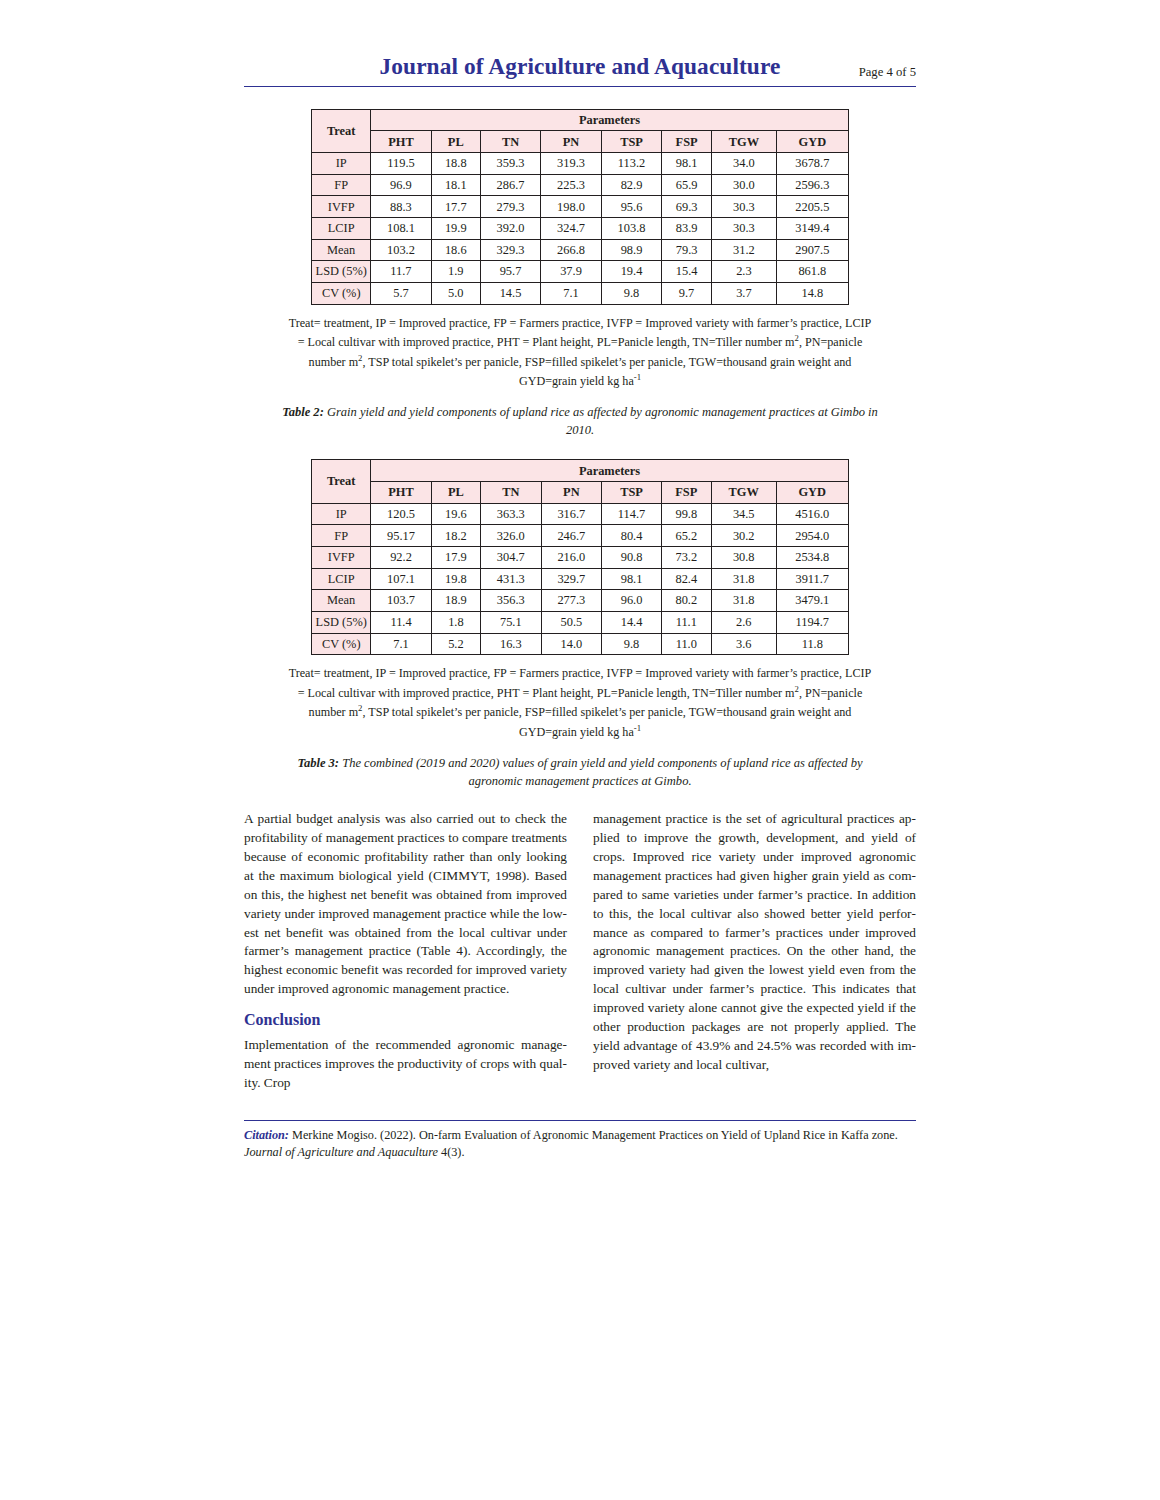Journal of Agriculture and Aquaculture Page 4 of 5
| Treat | Parameters |
| --- | --- |
| PHT | PL | TN | PN | TSP | FSP | TGW | GYD |
| IP | 119.5 | 18.8 | 359.3 | 319.3 | 113.2 | 98.1 | 34.0 | 3678.7 |
| FP | 96.9 | 18.1 | 286.7 | 225.3 | 82.9 | 65.9 | 30.0 | 2596.3 |
| IVFP | 88.3 | 17.7 | 279.3 | 198.0 | 95.6 | 69.3 | 30.3 | 2205.5 |
| LCIP | 108.1 | 19.9 | 392.0 | 324.7 | 103.8 | 83.9 | 30.3 | 3149.4 |
| Mean | 103.2 | 18.6 | 329.3 | 266.8 | 98.9 | 79.3 | 31.2 | 2907.5 |
| LSD (5%) | 11.7 | 1.9 | 95.7 | 37.9 | 19.4 | 15.4 | 2.3 | 861.8 |
| CV (%) | 5.7 | 5.0 | 14.5 | 7.1 | 9.8 | 9.7 | 3.7 | 14.8 |
Treat= treatment, IP = Improved practice, FP = Farmers practice, IVFP = Improved variety with farmer’s practice, LCIP = Local cultivar with improved practice, PHT = Plant height, PL=Panicle length, TN=Tiller number m2, PN=panicle number m2, TSP total spikelet’s per panicle, FSP=filled spikelet’s per panicle, TGW=thousand grain weight and GYD=grain yield kg ha-1
Table 2: Grain yield and yield components of upland rice as affected by agronomic management practices at Gimbo in 2010.
| Treat | Parameters |
| --- | --- |
| PHT | PL | TN | PN | TSP | FSP | TGW | GYD |
| IP | 120.5 | 19.6 | 363.3 | 316.7 | 114.7 | 99.8 | 34.5 | 4516.0 |
| FP | 95.17 | 18.2 | 326.0 | 246.7 | 80.4 | 65.2 | 30.2 | 2954.0 |
| IVFP | 92.2 | 17.9 | 304.7 | 216.0 | 90.8 | 73.2 | 30.8 | 2534.8 |
| LCIP | 107.1 | 19.8 | 431.3 | 329.7 | 98.1 | 82.4 | 31.8 | 3911.7 |
| Mean | 103.7 | 18.9 | 356.3 | 277.3 | 96.0 | 80.2 | 31.8 | 3479.1 |
| LSD (5%) | 11.4 | 1.8 | 75.1 | 50.5 | 14.4 | 11.1 | 2.6 | 1194.7 |
| CV (%) | 7.1 | 5.2 | 16.3 | 14.0 | 9.8 | 11.0 | 3.6 | 11.8 |
Treat= treatment, IP = Improved practice, FP = Farmers practice, IVFP = Improved variety with farmer’s practice, LCIP = Local cultivar with improved practice, PHT = Plant height, PL=Panicle length, TN=Tiller number m2, PN=panicle number m2, TSP total spikelet’s per panicle, FSP=filled spikelet’s per panicle, TGW=thousand grain weight and GYD=grain yield kg ha-1
Table 3: The combined (2019 and 2020) values of grain yield and yield components of upland rice as affected by agronomic management practices at Gimbo.
A partial budget analysis was also carried out to check the profitability of management practices to compare treatments because of economic profitability rather than only looking at the maximum biological yield (CIMMYT, 1998). Based on this, the highest net benefit was obtained from improved variety under improved management practice while the lowest net benefit was obtained from the local cultivar under farmer’s management practice (Table 4). Accordingly, the highest economic benefit was recorded for improved variety under improved agronomic management practice.
Conclusion
Implementation of the recommended agronomic management practices improves the productivity of crops with quality. Crop
management practice is the set of agricultural practices applied to improve the growth, development, and yield of crops. Improved rice variety under improved agronomic management practices had given higher grain yield as compared to same varieties under farmer’s practice. In addition to this, the local cultivar also showed better yield performance as compared to farmer’s practices under improved agronomic management practices. On the other hand, the improved variety had given the lowest yield even from the local cultivar under farmer’s practice. This indicates that improved variety alone cannot give the expected yield if the other production packages are not properly applied. The yield advantage of 43.9% and 24.5% was recorded with improved variety and local cultivar,
Citation: Merkine Mogiso. (2022). On-farm Evaluation of Agronomic Management Practices on Yield of Upland Rice in Kaffa zone. Journal of Agriculture and Aquaculture 4(3).